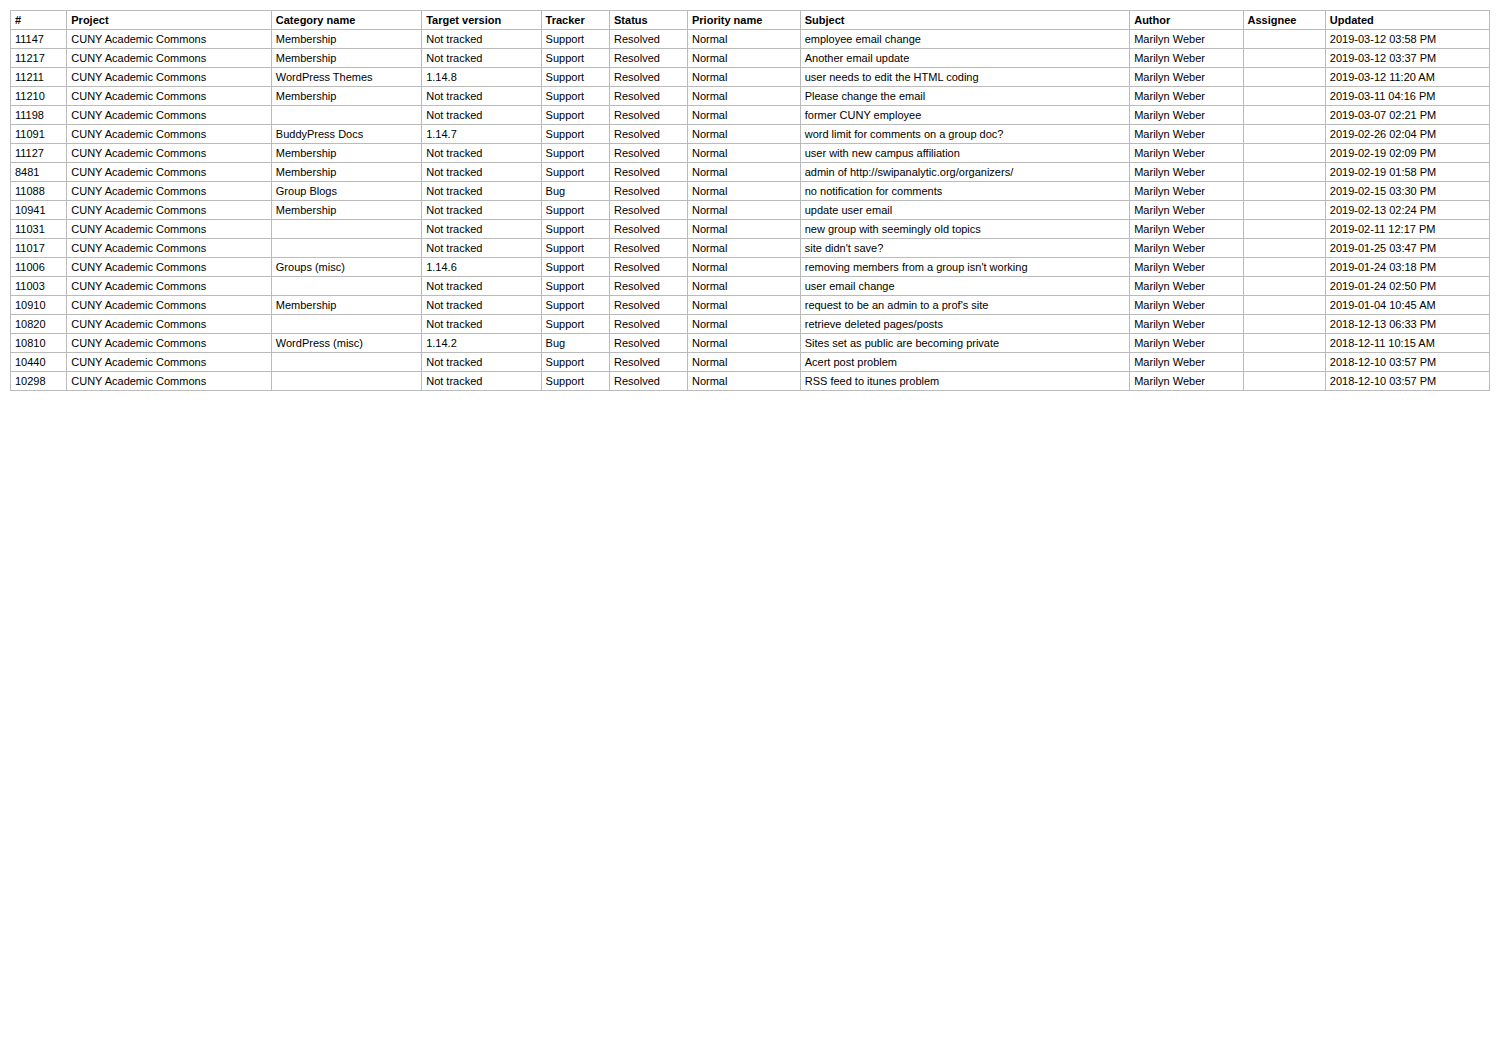| # | Project | Category name | Target version | Tracker | Status | Priority name | Subject | Author | Assignee | Updated |
| --- | --- | --- | --- | --- | --- | --- | --- | --- | --- | --- |
| 11147 | CUNY Academic Commons | Membership | Not tracked | Support | Resolved | Normal | employee email change | Marilyn Weber | | 2019-03-12 03:58 PM |
| 11217 | CUNY Academic Commons | Membership | Not tracked | Support | Resolved | Normal | Another email update | Marilyn Weber | | 2019-03-12 03:37 PM |
| 11211 | CUNY Academic Commons | WordPress Themes | 1.14.8 | Support | Resolved | Normal | user needs to edit the HTML coding | Marilyn Weber | | 2019-03-12 11:20 AM |
| 11210 | CUNY Academic Commons | Membership | Not tracked | Support | Resolved | Normal | Please change the email | Marilyn Weber | | 2019-03-11 04:16 PM |
| 11198 | CUNY Academic Commons | | Not tracked | Support | Resolved | Normal | former CUNY employee | Marilyn Weber | | 2019-03-07 02:21 PM |
| 11091 | CUNY Academic Commons | BuddyPress Docs | 1.14.7 | Support | Resolved | Normal | word limit for comments on a group doc? | Marilyn Weber | | 2019-02-26 02:04 PM |
| 11127 | CUNY Academic Commons | Membership | Not tracked | Support | Resolved | Normal | user with new campus affiliation | Marilyn Weber | | 2019-02-19 02:09 PM |
| 8481 | CUNY Academic Commons | Membership | Not tracked | Support | Resolved | Normal | admin of http://swipanalytic.org/organizers/ | Marilyn Weber | | 2019-02-19 01:58 PM |
| 11088 | CUNY Academic Commons | Group Blogs | Not tracked | Bug | Resolved | Normal | no notification for comments | Marilyn Weber | | 2019-02-15 03:30 PM |
| 10941 | CUNY Academic Commons | Membership | Not tracked | Support | Resolved | Normal | update user email | Marilyn Weber | | 2019-02-13 02:24 PM |
| 11031 | CUNY Academic Commons | | Not tracked | Support | Resolved | Normal | new group with seemingly old topics | Marilyn Weber | | 2019-02-11 12:17 PM |
| 11017 | CUNY Academic Commons | | Not tracked | Support | Resolved | Normal | site didn't save? | Marilyn Weber | | 2019-01-25 03:47 PM |
| 11006 | CUNY Academic Commons | Groups (misc) | 1.14.6 | Support | Resolved | Normal | removing members from a group isn't working | Marilyn Weber | | 2019-01-24 03:18 PM |
| 11003 | CUNY Academic Commons | | Not tracked | Support | Resolved | Normal | user email change | Marilyn Weber | | 2019-01-24 02:50 PM |
| 10910 | CUNY Academic Commons | Membership | Not tracked | Support | Resolved | Normal | request to be an admin to a prof's site | Marilyn Weber | | 2019-01-04 10:45 AM |
| 10820 | CUNY Academic Commons | | Not tracked | Support | Resolved | Normal | retrieve deleted pages/posts | Marilyn Weber | | 2018-12-13 06:33 PM |
| 10810 | CUNY Academic Commons | WordPress (misc) | 1.14.2 | Bug | Resolved | Normal | Sites set as public are becoming private | Marilyn Weber | | 2018-12-11 10:15 AM |
| 10440 | CUNY Academic Commons | | Not tracked | Support | Resolved | Normal | Acert post problem | Marilyn Weber | | 2018-12-10 03:57 PM |
| 10298 | CUNY Academic Commons | | Not tracked | Support | Resolved | Normal | RSS feed to itunes problem | Marilyn Weber | | 2018-12-10 03:57 PM |